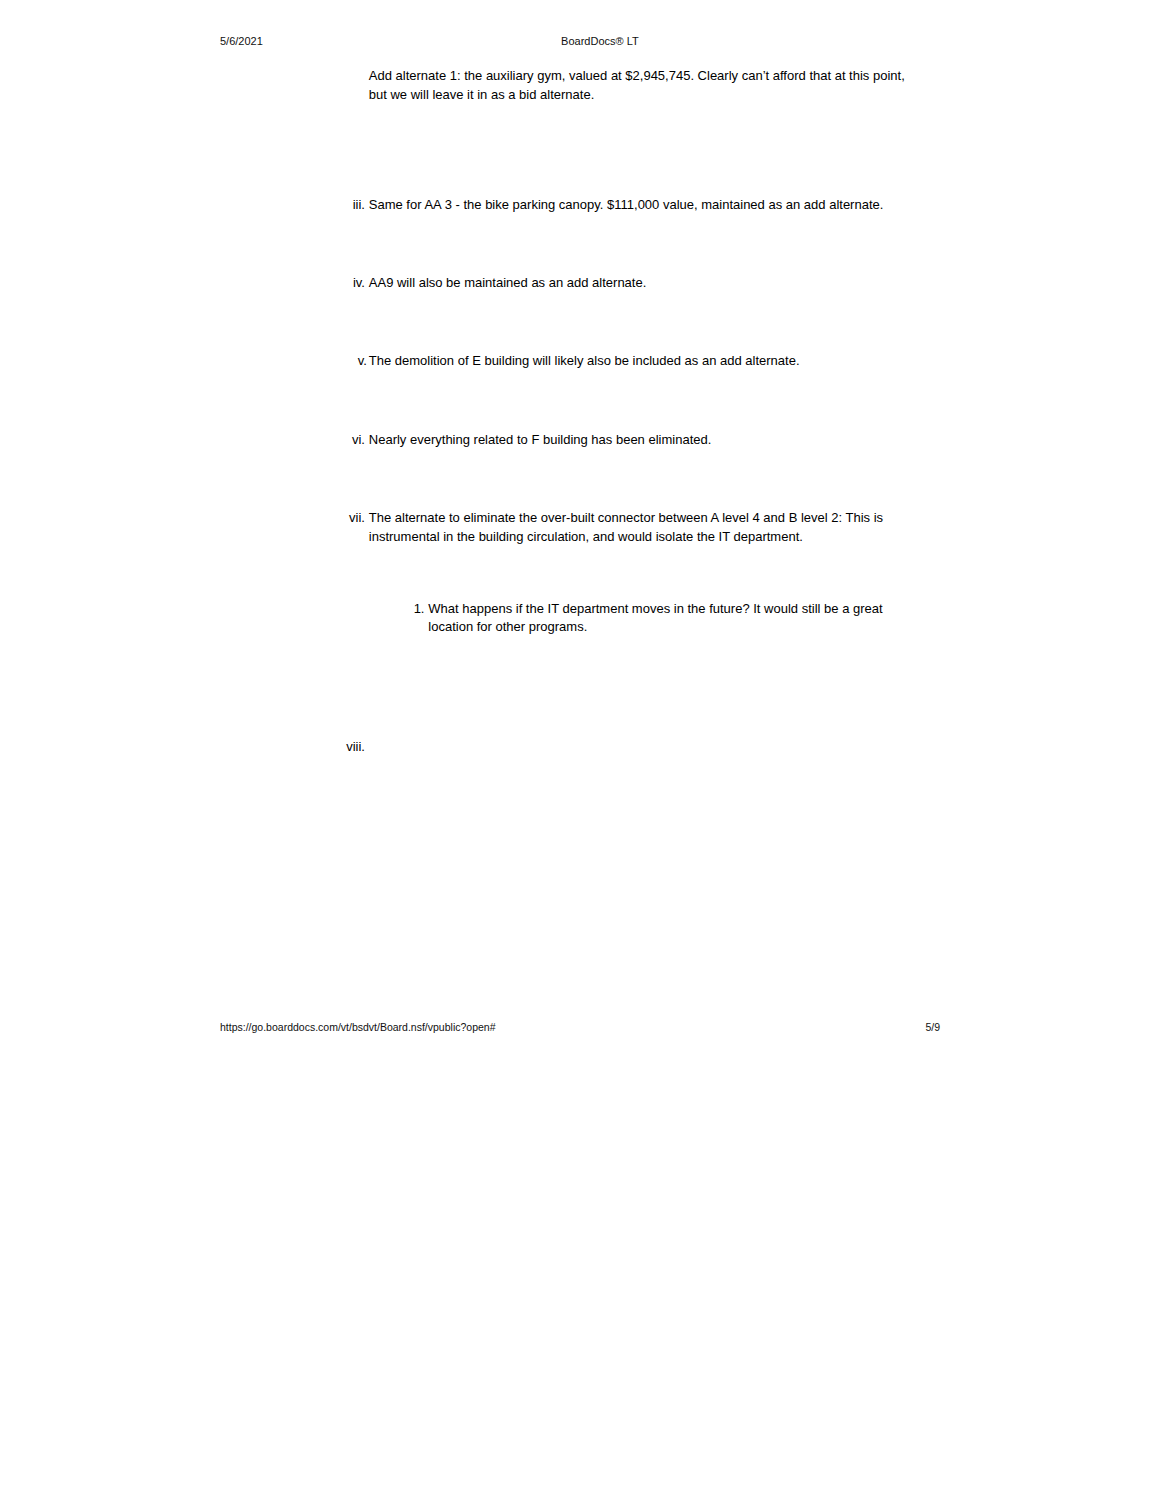5/6/2021
BoardDocs® LT
Add alternate 1: the auxiliary gym, valued at $2,945,745. Clearly can’t afford that at this point, but we will leave it in as a bid alternate.
iii.
Same for AA 3 - the bike parking canopy. $111,000 value, maintained as an add alternate.
iv.
AA9 will also be maintained as an add alternate.
v.
The demolition of E building will likely also be included as an add alternate.
vi.
Nearly everything related to F building has been eliminated.
vii.
The alternate to eliminate the over-built connector between A level 4 and B level 2: This is instrumental in the building circulation, and would isolate the IT department.
1.
What happens if the IT department moves in the future? It would still be a great location for other programs.
viii.
https://go.boarddocs.com/vt/bsdvt/Board.nsf/vpublic?open#
5/9